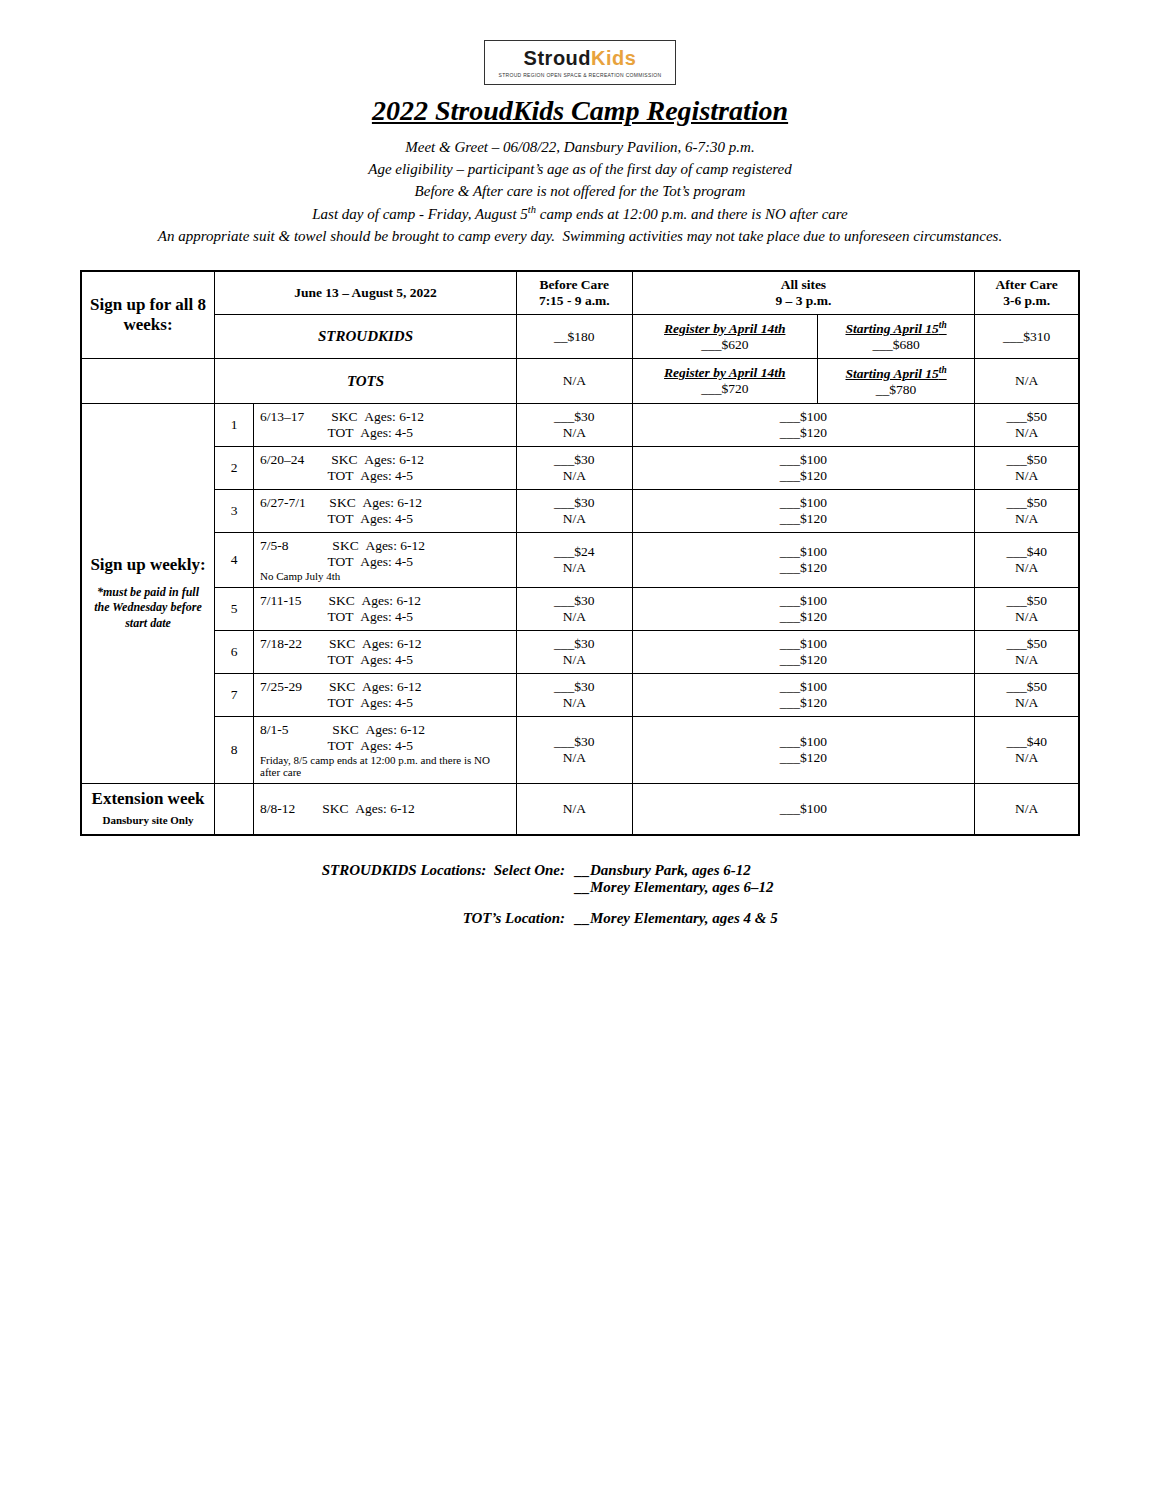Stroud Kids STROUD REGION OPEN SPACE & RECREATION COMMISSION
2022 StroudKids Camp Registration
Meet & Greet – 06/08/22, Dansbury Pavilion, 6-7:30 p.m.
Age eligibility – participant’s age as of the first day of camp registered
Before & After care is not offered for the Tot’s program
Last day of camp - Friday, August 5th camp ends at 12:00 p.m. and there is NO after care
An appropriate suit & towel should be brought to camp every day. Swimming activities may not take place due to unforeseen circumstances.
| Sign up for all 8 weeks: | June 13 – August 5, 2022 | Before Care 7:15 - 9 a.m. | All sites 9 – 3 p.m. | After Care 3-6 p.m. |
| STROUDKIDS | __$180 | Register by April 14th ___$620 | Starting April 15 th ___$680 | ___$310 |
| | TOTS | N/A | Register by April 14th ___$720 | Starting April 15 th __$780 | N/A |
| Sign up weekly: *must be paid in full the Wednesday before start date | 1 | 6/13–17 SKC Ages: 6-12 TOT Ages: 4-5 | ___$30 N/A | ___$100 ___$120 | ___$50 N/A |
| 2 | 6/20–24 SKC Ages: 6-12 TOT Ages: 4-5 | ___$30 N/A | ___$100 ___$120 | ___$50 N/A |
| 3 | 6/27-7/1 SKC Ages: 6-12 TOT Ages: 4-5 | ___$30 N/A | ___$100 ___$120 | ___$50 N/A |
| 4 | 7/5-8 SKC Ages: 6-12 TOT Ages: 4-5 No Camp July 4th | ___$24 N/A | ___$100 ___$120 | ___$40 N/A |
| 5 | 7/11-15 SKC Ages: 6-12 TOT Ages: 4-5 | ___$30 N/A | ___$100 ___$120 | ___$50 N/A |
| 6 | 7/18-22 SKC Ages: 6-12 TOT Ages: 4-5 | ___$30 N/A | ___$100 ___$120 | ___$50 N/A |
| 7 | 7/25-29 SKC Ages: 6-12 TOT Ages: 4-5 | ___$30 N/A | ___$100 ___$120 | ___$50 N/A |
| 8 | 8/1-5 SKC Ages: 6-12 TOT Ages: 4-5 Friday, 8/5 camp ends at 12:00 p.m. and there is NO after care | ___$30 N/A | ___$100 ___$120 | ___$40 N/A |
| Extension week Dansbury site Only | | 8/8-12 SKC Ages: 6-12 | N/A | ___$100 | N/A |
STROUDKIDS Locations: Select One:
__Dansbury Park, ages 6-12
__Morey Elementary, ages 6–12
TOT’s Location:
__Morey Elementary, ages 4 & 5